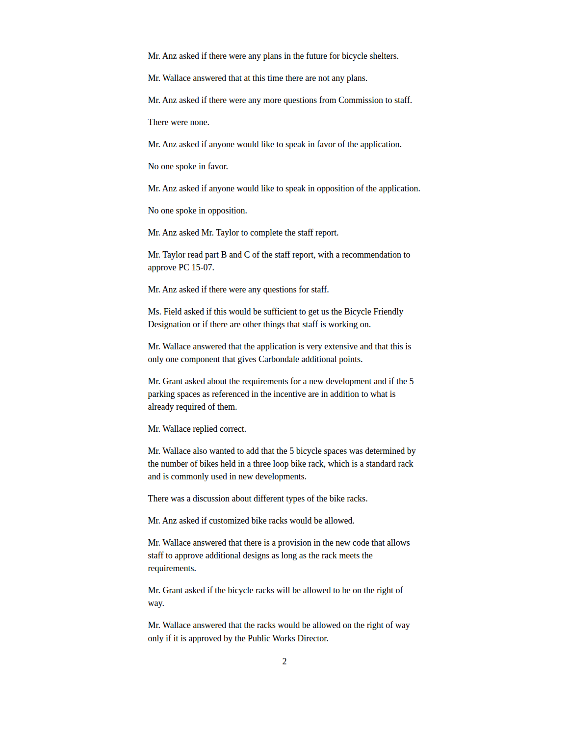Mr. Anz asked if there were any plans in the future for bicycle shelters.
Mr. Wallace answered that at this time there are not any plans.
Mr. Anz asked if there were any more questions from Commission to staff.
There were none.
Mr. Anz asked if anyone would like to speak in favor of the application.
No one spoke in favor.
Mr. Anz asked if anyone would like to speak in opposition of the application.
No one spoke in opposition.
Mr. Anz asked Mr. Taylor to complete the staff report.
Mr. Taylor read part B and C of the staff report, with a recommendation to approve PC 15-07.
Mr. Anz asked if there were any questions for staff.
Ms. Field asked if this would be sufficient to get us the Bicycle Friendly Designation or if there are other things that staff is working on.
Mr. Wallace answered that the application is very extensive and that this is only one component that gives Carbondale additional points.
Mr. Grant asked about the requirements for a new development and if the 5 parking spaces as referenced in the incentive are in addition to what is already required of them.
Mr. Wallace replied correct.
Mr. Wallace also wanted to add that the 5 bicycle spaces was determined by the number of bikes held in a three loop bike rack, which is a standard rack and is commonly used in new developments.
There was a discussion about different types of the bike racks.
Mr. Anz asked if customized bike racks would be allowed.
Mr. Wallace answered that there is a provision in the new code that allows staff to approve additional designs as long as the rack meets the requirements.
Mr. Grant asked if the bicycle racks will be allowed to be on the right of way.
Mr. Wallace answered that the racks would be allowed on the right of way only if it is approved by the Public Works Director.
2